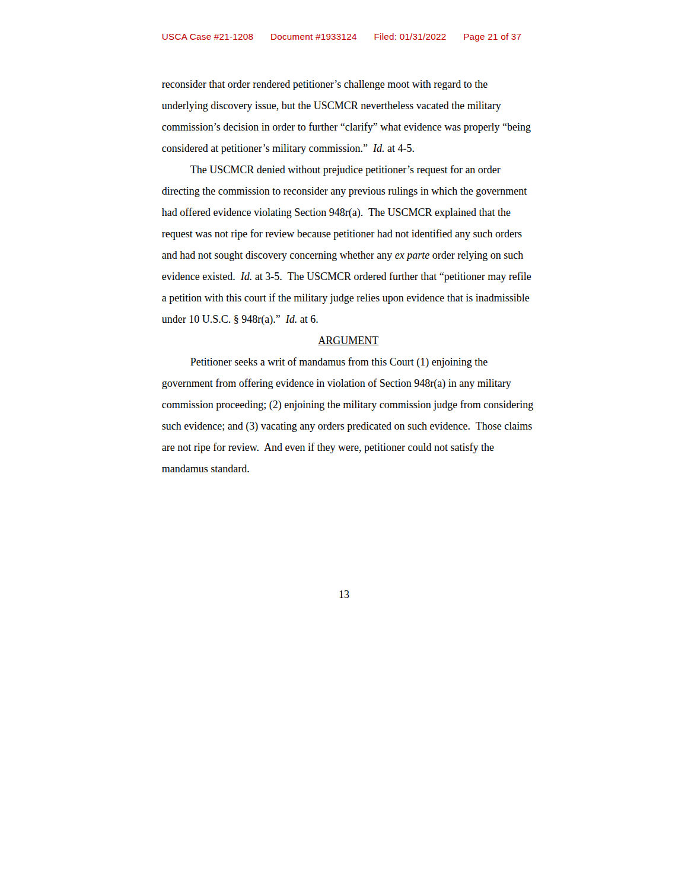USCA Case #21-1208 Document #1933124 Filed: 01/31/2022 Page 21 of 37
reconsider that order rendered petitioner’s challenge moot with regard to the underlying discovery issue, but the USCMCR nevertheless vacated the military commission’s decision in order to further “clarify” what evidence was properly “being considered at petitioner’s military commission.” Id. at 4-5.
The USCMCR denied without prejudice petitioner’s request for an order directing the commission to reconsider any previous rulings in which the government had offered evidence violating Section 948r(a). The USCMCR explained that the request was not ripe for review because petitioner had not identified any such orders and had not sought discovery concerning whether any ex parte order relying on such evidence existed. Id. at 3-5. The USCMCR ordered further that “petitioner may refile a petition with this court if the military judge relies upon evidence that is inadmissible under 10 U.S.C. § 948r(a).” Id. at 6.
ARGUMENT
Petitioner seeks a writ of mandamus from this Court (1) enjoining the government from offering evidence in violation of Section 948r(a) in any military commission proceeding; (2) enjoining the military commission judge from considering such evidence; and (3) vacating any orders predicated on such evidence. Those claims are not ripe for review. And even if they were, petitioner could not satisfy the mandamus standard.
13